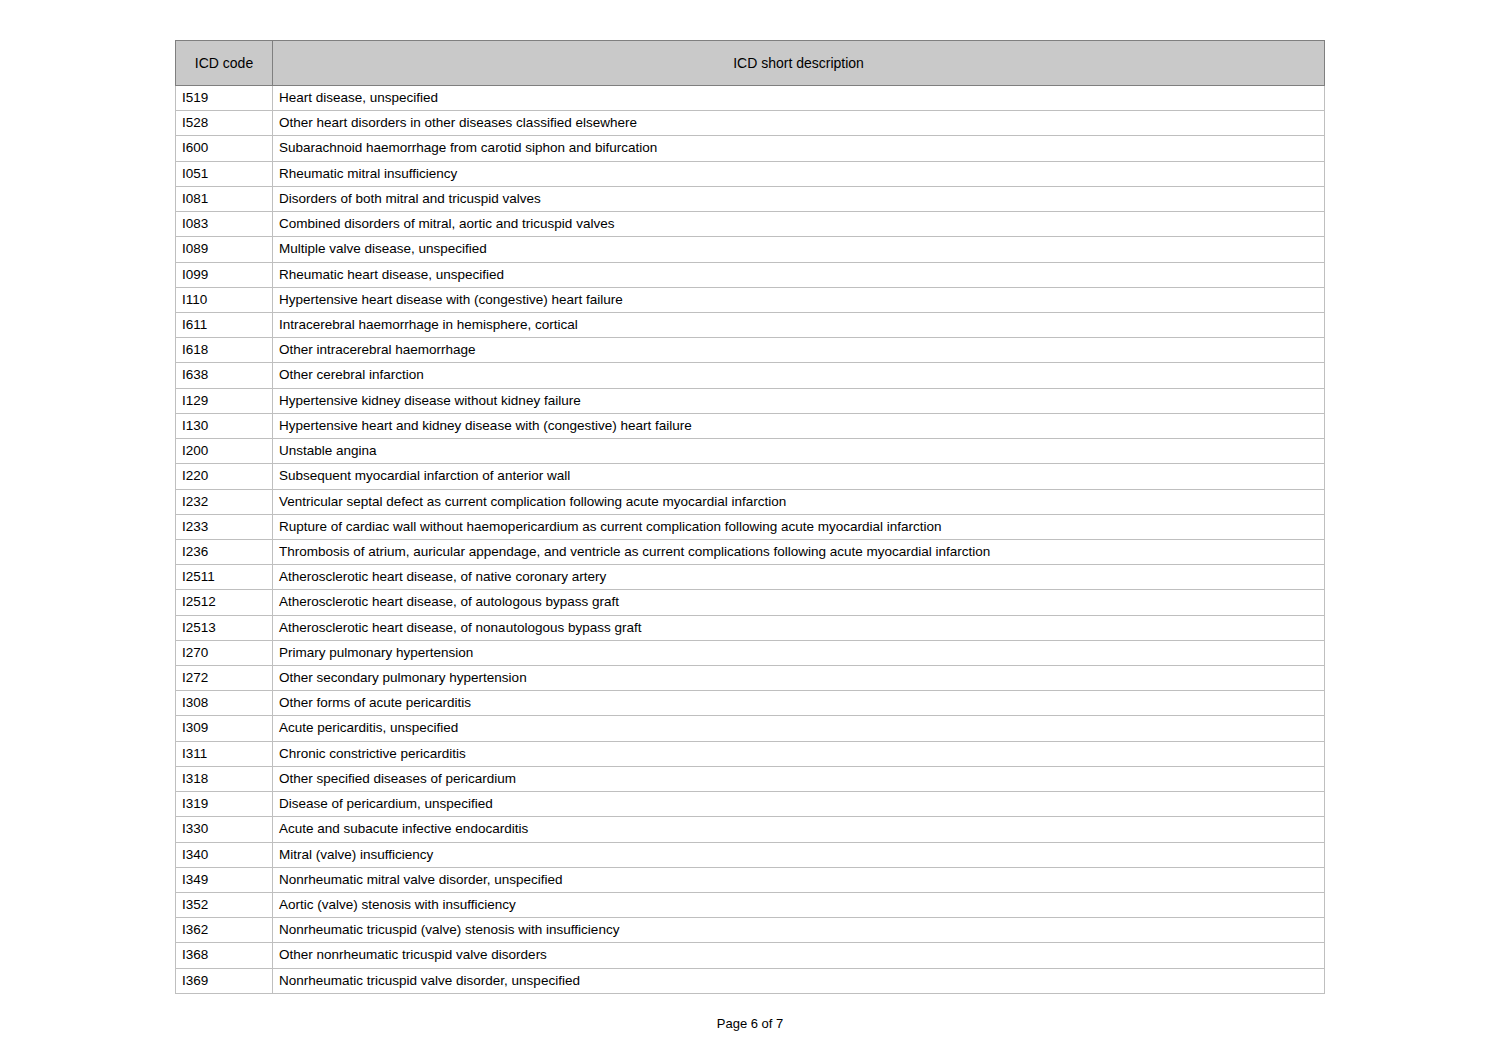| ICD code | ICD short description |
| --- | --- |
| I519 | Heart disease, unspecified |
| I528 | Other heart disorders in other diseases classified elsewhere |
| I600 | Subarachnoid haemorrhage from carotid siphon and bifurcation |
| I051 | Rheumatic mitral insufficiency |
| I081 | Disorders of both mitral and tricuspid valves |
| I083 | Combined disorders of mitral, aortic and tricuspid valves |
| I089 | Multiple valve disease, unspecified |
| I099 | Rheumatic heart disease, unspecified |
| I110 | Hypertensive heart disease with (congestive) heart failure |
| I611 | Intracerebral haemorrhage in hemisphere, cortical |
| I618 | Other intracerebral haemorrhage |
| I638 | Other cerebral infarction |
| I129 | Hypertensive kidney disease without kidney failure |
| I130 | Hypertensive heart and kidney disease with (congestive) heart failure |
| I200 | Unstable angina |
| I220 | Subsequent myocardial infarction of anterior wall |
| I232 | Ventricular septal defect as current complication following acute myocardial infarction |
| I233 | Rupture of cardiac wall without haemopericardium as current complication following acute myocardial infarction |
| I236 | Thrombosis of atrium, auricular appendage, and ventricle as current complications following acute myocardial infarction |
| I2511 | Atherosclerotic heart disease, of native coronary artery |
| I2512 | Atherosclerotic heart disease, of autologous bypass graft |
| I2513 | Atherosclerotic heart disease, of nonautologous bypass graft |
| I270 | Primary pulmonary hypertension |
| I272 | Other secondary pulmonary hypertension |
| I308 | Other forms of acute pericarditis |
| I309 | Acute pericarditis, unspecified |
| I311 | Chronic constrictive pericarditis |
| I318 | Other specified diseases of pericardium |
| I319 | Disease of pericardium, unspecified |
| I330 | Acute and subacute infective endocarditis |
| I340 | Mitral (valve) insufficiency |
| I349 | Nonrheumatic mitral valve disorder, unspecified |
| I352 | Aortic (valve) stenosis with insufficiency |
| I362 | Nonrheumatic tricuspid (valve) stenosis with insufficiency |
| I368 | Other nonrheumatic tricuspid valve disorders |
| I369 | Nonrheumatic tricuspid valve disorder, unspecified |
Page 6 of 7